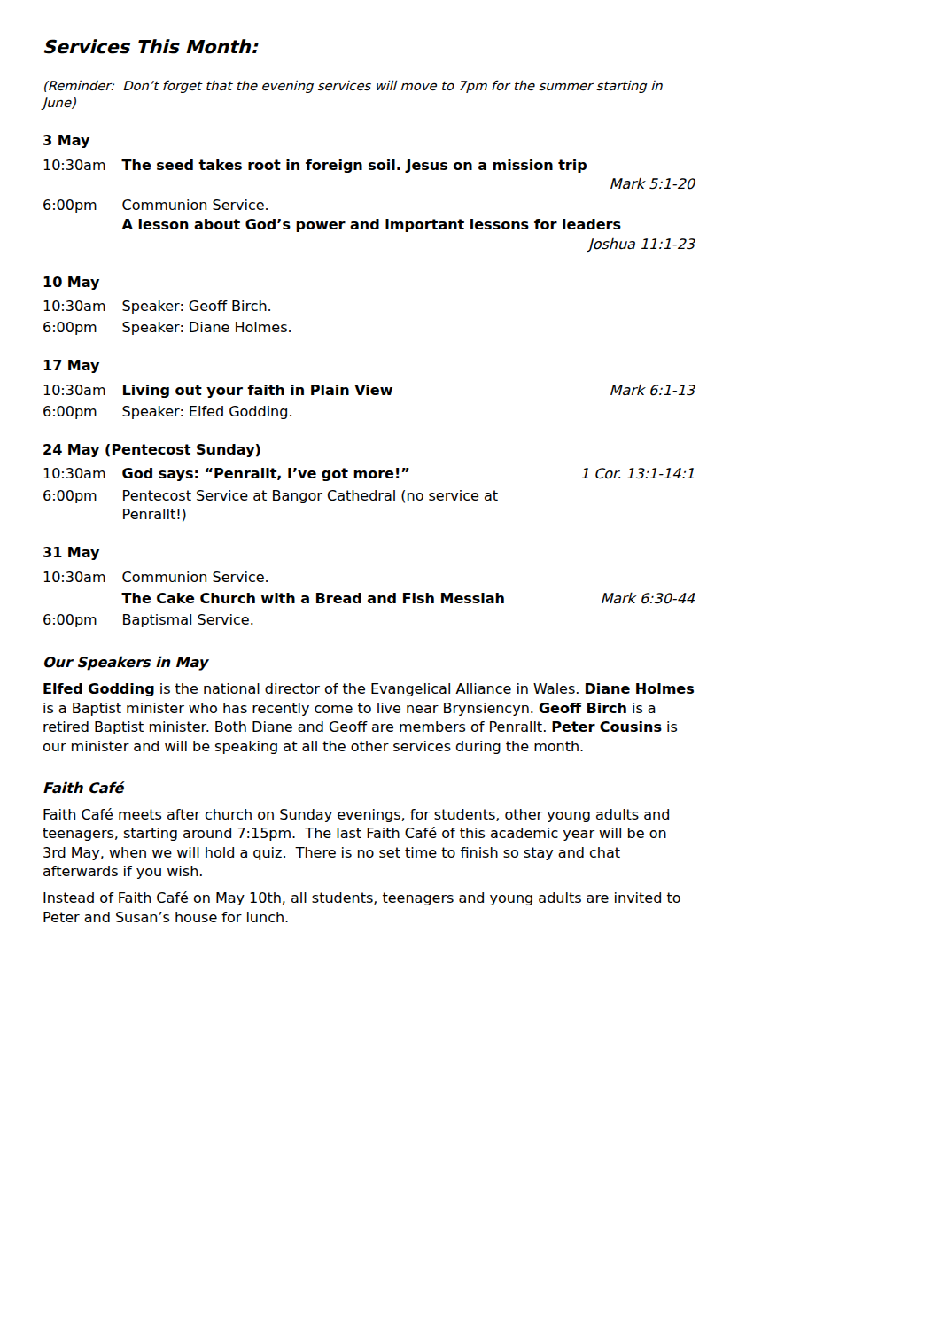Services This Month:
(Reminder: Don’t forget that the evening services will move to 7pm for the summer starting in June)
3 May
| 10:30am | The seed takes root in foreign soil. Jesus on a mission trip Mark 5:1-20 |
| 6:00pm | Communion Service. A lesson about God’s power and important lessons for leaders Joshua 11:1-23 |
10 May
| 10:30am | Speaker: Geoff Birch. |
| 6:00pm | Speaker: Diane Holmes. |
17 May
| 10:30am | Living out your faith in Plain View | Mark 6:1-13 |
| 6:00pm | Speaker: Elfed Godding. | |
24 May (Pentecost Sunday)
| 10:30am | God says: “Penrallt, I’ve got more!” | 1 Cor. 13:1-14:1 |
| 6:00pm | Pentecost Service at Bangor Cathedral (no service at Penrallt!) | |
31 May
| 10:30am | Communion Service. | |
| | The Cake Church with a Bread and Fish Messiah | Mark 6:30-44 |
| 6:00pm | Baptismal Service. | |
Our Speakers in May
Elfed Godding is the national director of the Evangelical Alliance in Wales. Diane Holmes is a Baptist minister who has recently come to live near Brynsiencyn. Geoff Birch is a retired Baptist minister. Both Diane and Geoff are members of Penrallt. Peter Cousins is our minister and will be speaking at all the other services during the month.
Faith Café
Faith Café meets after church on Sunday evenings, for students, other young adults and teenagers, starting around 7:15pm. The last Faith Café of this academic year will be on 3rd May, when we will hold a quiz. There is no set time to finish so stay and chat afterwards if you wish.
Instead of Faith Café on May 10th, all students, teenagers and young adults are invited to Peter and Susan’s house for lunch.